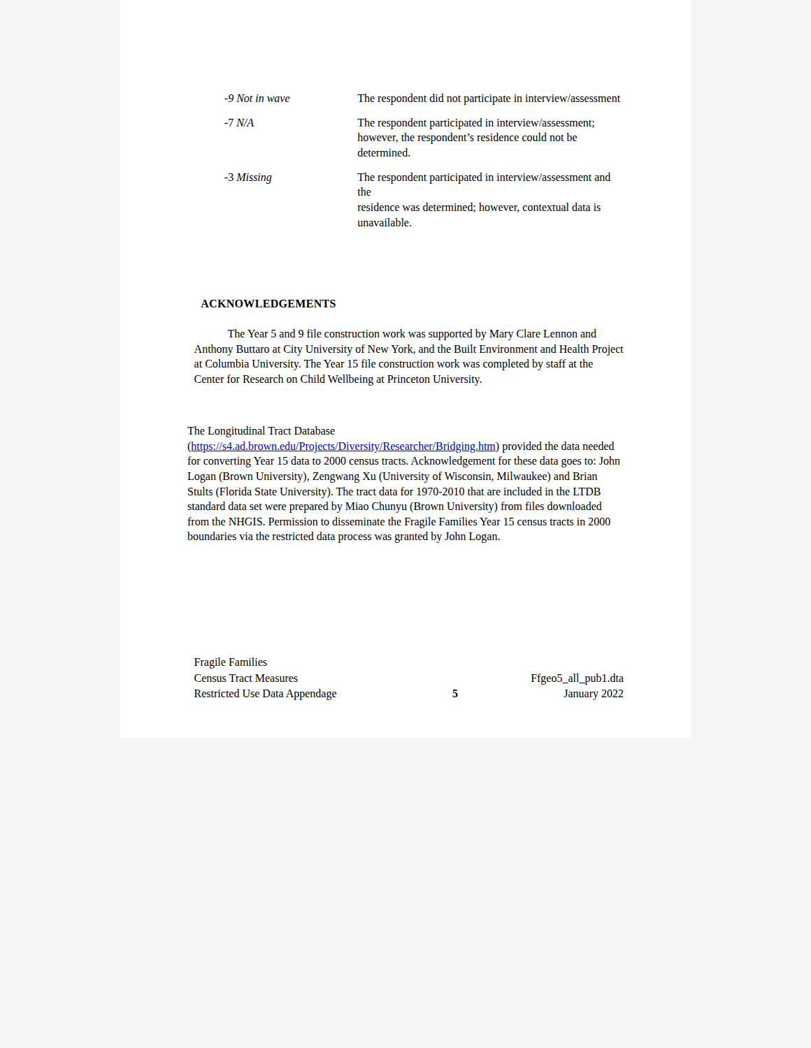| -9 Not in wave | The respondent did not participate in interview/assessment |
| -7 N/A | The respondent participated in interview/assessment; however, the respondent’s residence could not be determined. |
| -3 Missing | The respondent participated in interview/assessment and the residence was determined; however, contextual data is unavailable. |
ACKNOWLEDGEMENTS
The Year 5 and 9 file construction work was supported by Mary Clare Lennon and Anthony Buttaro at City University of New York, and the Built Environment and Health Project at Columbia University. The Year 15 file construction work was completed by staff at the Center for Research on Child Wellbeing at Princeton University.
The Longitudinal Tract Database (https://s4.ad.brown.edu/Projects/Diversity/Researcher/Bridging.htm) provided the data needed for converting Year 15 data to 2000 census tracts. Acknowledgement for these data goes to: John Logan (Brown University), Zengwang Xu (University of Wisconsin, Milwaukee) and Brian Stults (Florida State University). The tract data for 1970-2010 that are included in the LTDB standard data set were prepared by Miao Chunyu (Brown University) from files downloaded from the NHGIS. Permission to disseminate the Fragile Families Year 15 census tracts in 2000 boundaries via the restricted data process was granted by John Logan.
Fragile Families
| Census Tract Measures | | Ffgeo5_all_pub1.dta |
| Restricted Use Data Appendage | 5 | January 2022 |